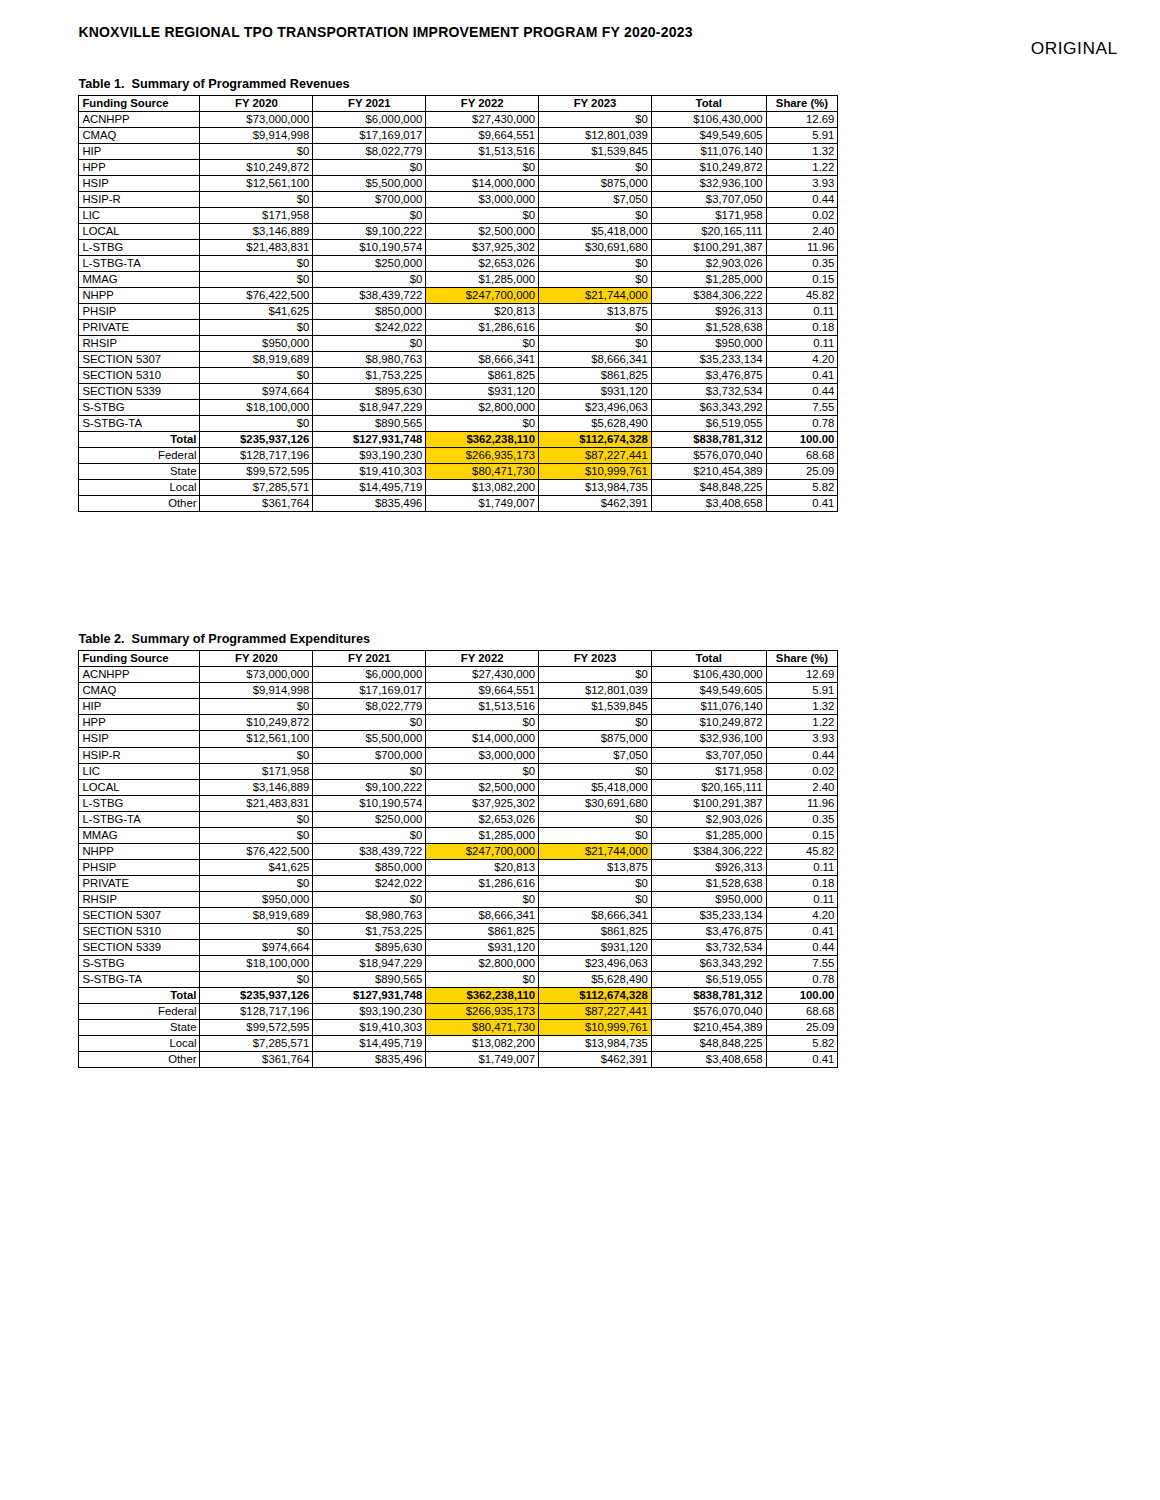KNOXVILLE REGIONAL TPO TRANSPORTATION IMPROVEMENT PROGRAM FY 2020-2023
ORIGINAL
Table 1. Summary of Programmed Revenues
| Funding Source | FY 2020 | FY 2021 | FY 2022 | FY 2023 | Total | Share (%) |
| --- | --- | --- | --- | --- | --- | --- |
| ACNHPP | $73,000,000 | $6,000,000 | $27,430,000 | $0 | $106,430,000 | 12.69 |
| CMAQ | $9,914,998 | $17,169,017 | $9,664,551 | $12,801,039 | $49,549,605 | 5.91 |
| HIP | $0 | $8,022,779 | $1,513,516 | $1,539,845 | $11,076,140 | 1.32 |
| HPP | $10,249,872 | $0 | $0 | $0 | $10,249,872 | 1.22 |
| HSIP | $12,561,100 | $5,500,000 | $14,000,000 | $875,000 | $32,936,100 | 3.93 |
| HSIP-R | $0 | $700,000 | $3,000,000 | $7,050 | $3,707,050 | 0.44 |
| LIC | $171,958 | $0 | $0 | $0 | $171,958 | 0.02 |
| LOCAL | $3,146,889 | $9,100,222 | $2,500,000 | $5,418,000 | $20,165,111 | 2.40 |
| L-STBG | $21,483,831 | $10,190,574 | $37,925,302 | $30,691,680 | $100,291,387 | 11.96 |
| L-STBG-TA | $0 | $250,000 | $2,653,026 | $0 | $2,903,026 | 0.35 |
| MMAG | $0 | $0 | $1,285,000 | $0 | $1,285,000 | 0.15 |
| NHPP | $76,422,500 | $38,439,722 | $247,700,000 | $21,744,000 | $384,306,222 | 45.82 |
| PHSIP | $41,625 | $850,000 | $20,813 | $13,875 | $926,313 | 0.11 |
| PRIVATE | $0 | $242,022 | $1,286,616 | $0 | $1,528,638 | 0.18 |
| RHSIP | $950,000 | $0 | $0 | $0 | $950,000 | 0.11 |
| SECTION 5307 | $8,919,689 | $8,980,763 | $8,666,341 | $8,666,341 | $35,233,134 | 4.20 |
| SECTION 5310 | $0 | $1,753,225 | $861,825 | $861,825 | $3,476,875 | 0.41 |
| SECTION 5339 | $974,664 | $895,630 | $931,120 | $931,120 | $3,732,534 | 0.44 |
| S-STBG | $18,100,000 | $18,947,229 | $2,800,000 | $23,496,063 | $63,343,292 | 7.55 |
| S-STBG-TA | $0 | $890,565 | $0 | $5,628,490 | $6,519,055 | 0.78 |
| Total | $235,937,126 | $127,931,748 | $362,238,110 | $112,674,328 | $838,781,312 | 100.00 |
| Federal | $128,717,196 | $93,190,230 | $266,935,173 | $87,227,441 | $576,070,040 | 68.68 |
| State | $99,572,595 | $19,410,303 | $80,471,730 | $10,999,761 | $210,454,389 | 25.09 |
| Local | $7,285,571 | $14,495,719 | $13,082,200 | $13,984,735 | $48,848,225 | 5.82 |
| Other | $361,764 | $835,496 | $1,749,007 | $462,391 | $3,408,658 | 0.41 |
Table 2. Summary of Programmed Expenditures
| Funding Source | FY 2020 | FY 2021 | FY 2022 | FY 2023 | Total | Share (%) |
| --- | --- | --- | --- | --- | --- | --- |
| ACNHPP | $73,000,000 | $6,000,000 | $27,430,000 | $0 | $106,430,000 | 12.69 |
| CMAQ | $9,914,998 | $17,169,017 | $9,664,551 | $12,801,039 | $49,549,605 | 5.91 |
| HIP | $0 | $8,022,779 | $1,513,516 | $1,539,845 | $11,076,140 | 1.32 |
| HPP | $10,249,872 | $0 | $0 | $0 | $10,249,872 | 1.22 |
| HSIP | $12,561,100 | $5,500,000 | $14,000,000 | $875,000 | $32,936,100 | 3.93 |
| HSIP-R | $0 | $700,000 | $3,000,000 | $7,050 | $3,707,050 | 0.44 |
| LIC | $171,958 | $0 | $0 | $0 | $171,958 | 0.02 |
| LOCAL | $3,146,889 | $9,100,222 | $2,500,000 | $5,418,000 | $20,165,111 | 2.40 |
| L-STBG | $21,483,831 | $10,190,574 | $37,925,302 | $30,691,680 | $100,291,387 | 11.96 |
| L-STBG-TA | $0 | $250,000 | $2,653,026 | $0 | $2,903,026 | 0.35 |
| MMAG | $0 | $0 | $1,285,000 | $0 | $1,285,000 | 0.15 |
| NHPP | $76,422,500 | $38,439,722 | $247,700,000 | $21,744,000 | $384,306,222 | 45.82 |
| PHSIP | $41,625 | $850,000 | $20,813 | $13,875 | $926,313 | 0.11 |
| PRIVATE | $0 | $242,022 | $1,286,616 | $0 | $1,528,638 | 0.18 |
| RHSIP | $950,000 | $0 | $0 | $0 | $950,000 | 0.11 |
| SECTION 5307 | $8,919,689 | $8,980,763 | $8,666,341 | $8,666,341 | $35,233,134 | 4.20 |
| SECTION 5310 | $0 | $1,753,225 | $861,825 | $861,825 | $3,476,875 | 0.41 |
| SECTION 5339 | $974,664 | $895,630 | $931,120 | $931,120 | $3,732,534 | 0.44 |
| S-STBG | $18,100,000 | $18,947,229 | $2,800,000 | $23,496,063 | $63,343,292 | 7.55 |
| S-STBG-TA | $0 | $890,565 | $0 | $5,628,490 | $6,519,055 | 0.78 |
| Total | $235,937,126 | $127,931,748 | $362,238,110 | $112,674,328 | $838,781,312 | 100.00 |
| Federal | $128,717,196 | $93,190,230 | $266,935,173 | $87,227,441 | $576,070,040 | 68.68 |
| State | $99,572,595 | $19,410,303 | $80,471,730 | $10,999,761 | $210,454,389 | 25.09 |
| Local | $7,285,571 | $14,495,719 | $13,082,200 | $13,984,735 | $48,848,225 | 5.82 |
| Other | $361,764 | $835,496 | $1,749,007 | $462,391 | $3,408,658 | 0.41 |